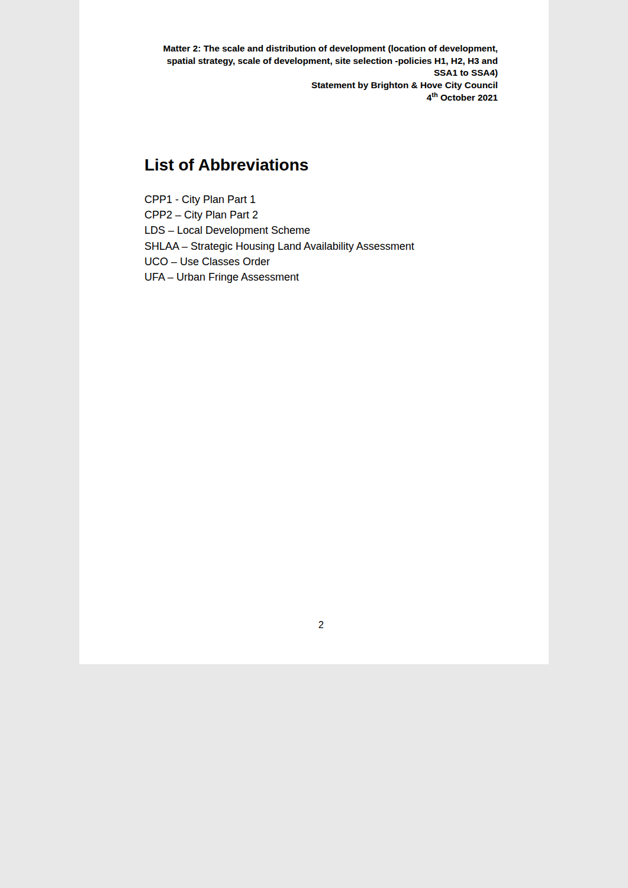Matter 2: The scale and distribution of development (location of development, spatial strategy, scale of development, site selection -policies H1, H2, H3 and SSA1 to SSA4)
Statement by Brighton & Hove City Council
4th October 2021
List of Abbreviations
CPP1 - City Plan Part 1
CPP2 – City Plan Part 2
LDS – Local Development Scheme
SHLAA – Strategic Housing Land Availability Assessment
UCO – Use Classes Order
UFA – Urban Fringe Assessment
2